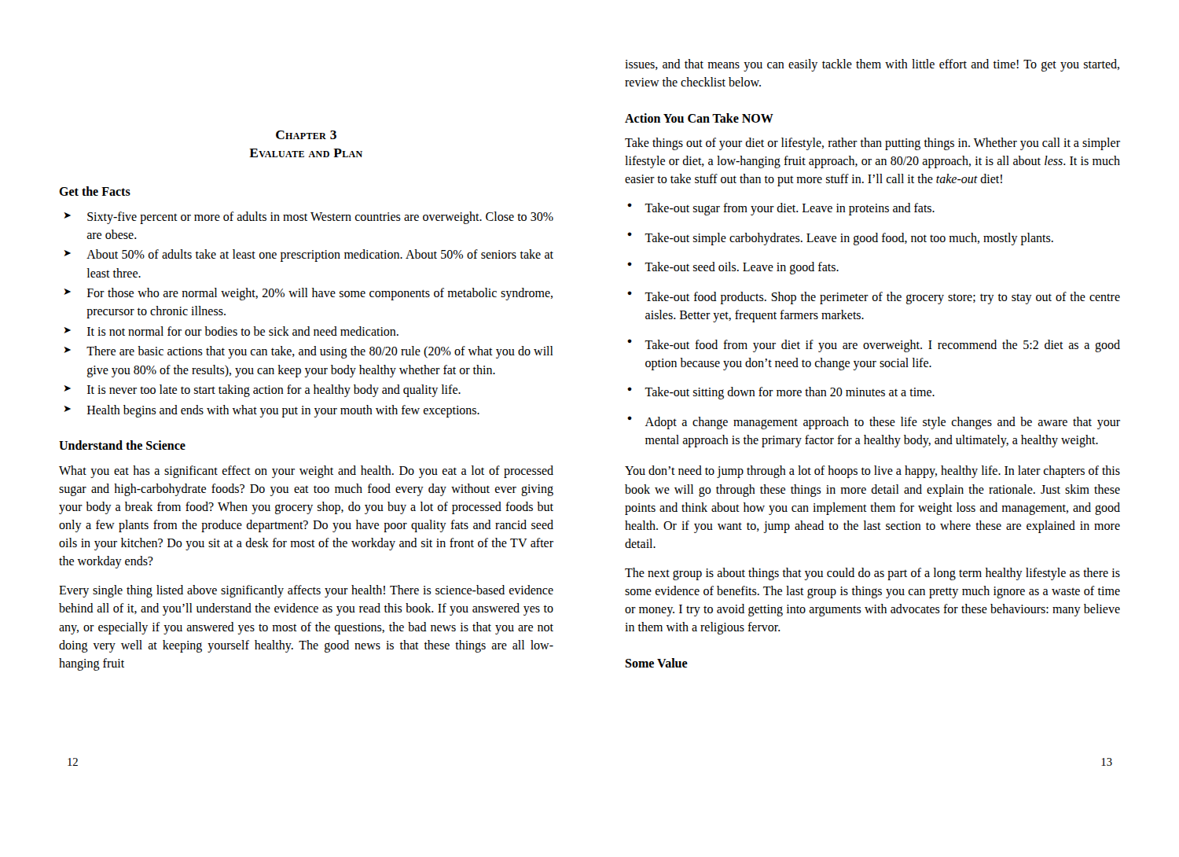Chapter 3 Evaluate and Plan
Get the Facts
Sixty-five percent or more of adults in most Western countries are overweight. Close to 30% are obese.
About 50% of adults take at least one prescription medication. About 50% of seniors take at least three.
For those who are normal weight, 20% will have some components of metabolic syndrome, precursor to chronic illness.
It is not normal for our bodies to be sick and need medication.
There are basic actions that you can take, and using the 80/20 rule (20% of what you do will give you 80% of the results), you can keep your body healthy whether fat or thin.
It is never too late to start taking action for a healthy body and quality life.
Health begins and ends with what you put in your mouth with few exceptions.
Understand the Science
What you eat has a significant effect on your weight and health. Do you eat a lot of processed sugar and high-carbohydrate foods? Do you eat too much food every day without ever giving your body a break from food? When you grocery shop, do you buy a lot of processed foods but only a few plants from the produce department? Do you have poor quality fats and rancid seed oils in your kitchen? Do you sit at a desk for most of the workday and sit in front of the TV after the workday ends?
Every single thing listed above significantly affects your health! There is science-based evidence behind all of it, and you’ll understand the evidence as you read this book. If you answered yes to any, or especially if you answered yes to most of the questions, the bad news is that you are not doing very well at keeping yourself healthy. The good news is that these things are all low-hanging fruit
12
issues, and that means you can easily tackle them with little effort and time! To get you started, review the checklist below.
Action You Can Take NOW
Take things out of your diet or lifestyle, rather than putting things in. Whether you call it a simpler lifestyle or diet, a low-hanging fruit approach, or an 80/20 approach, it is all about less. It is much easier to take stuff out than to put more stuff in. I’ll call it the take-out diet!
Take-out sugar from your diet. Leave in proteins and fats.
Take-out simple carbohydrates. Leave in good food, not too much, mostly plants.
Take-out seed oils. Leave in good fats.
Take-out food products. Shop the perimeter of the grocery store; try to stay out of the centre aisles. Better yet, frequent farmers markets.
Take-out food from your diet if you are overweight. I recommend the 5:2 diet as a good option because you don’t need to change your social life.
Take-out sitting down for more than 20 minutes at a time.
Adopt a change management approach to these life style changes and be aware that your mental approach is the primary factor for a healthy body, and ultimately, a healthy weight.
You don’t need to jump through a lot of hoops to live a happy, healthy life. In later chapters of this book we will go through these things in more detail and explain the rationale. Just skim these points and think about how you can implement them for weight loss and management, and good health. Or if you want to, jump ahead to the last section to where these are explained in more detail.
The next group is about things that you could do as part of a long term healthy lifestyle as there is some evidence of benefits. The last group is things you can pretty much ignore as a waste of time or money. I try to avoid getting into arguments with advocates for these behaviours: many believe in them with a religious fervor.
Some Value
13